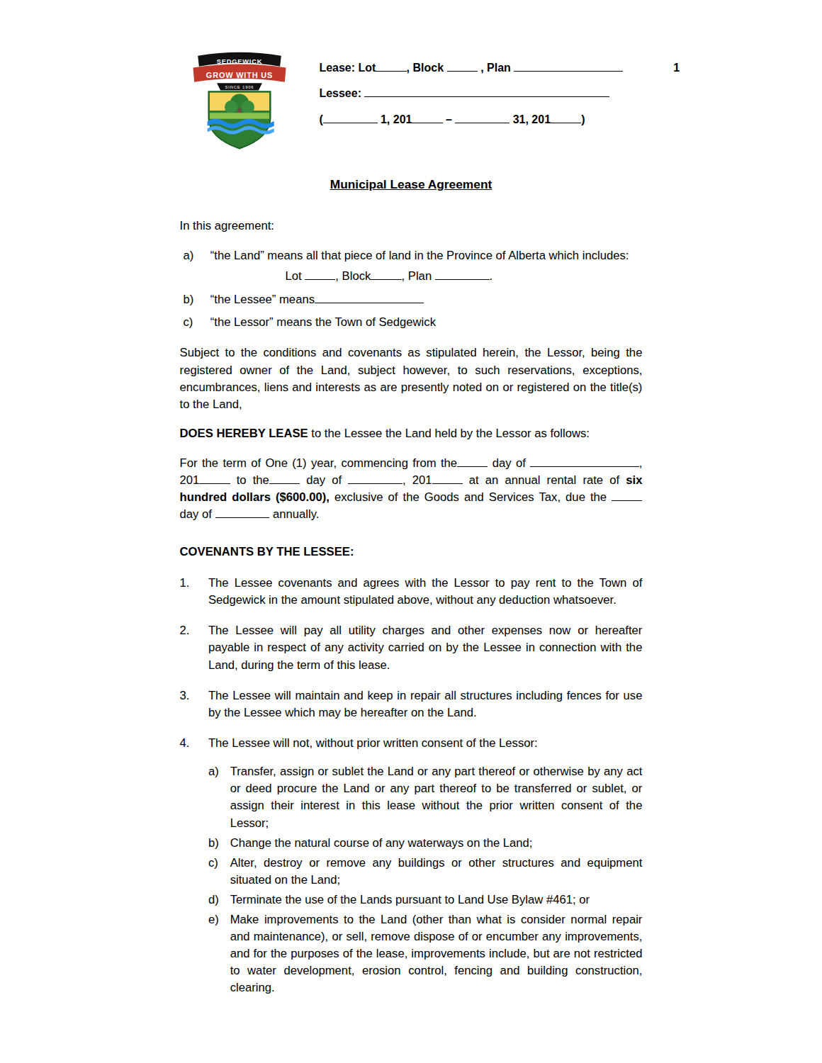SEDGEWICK GROW WITH US SINCE 1906
1
Lease: Lot , Block , Plan
Lessee:
( 1, 201 – 31, 201 )
Municipal Lease Agreement
In this agreement:
a) “the Land” means all that piece of land in the Province of Alberta which includes:
Lot , Block , Plan .
b) “the Lessee” means
c) “the Lessor” means the Town of Sedgewick
Subject to the conditions and covenants as stipulated herein, the Lessor, being the registered owner of the Land, subject however, to such reservations, exceptions, encumbrances, liens and interests as are presently noted on or registered on the title(s) to the Land,
DOES HEREBY LEASE to the Lessee the Land held by the Lessor as follows:
For the term of One (1) year, commencing from the day of , 201 to the day of , 201 at an annual rental rate of six hundred dollars ($600.00), exclusive of the Goods and Services Tax, due the day of annually.
COVENANTS BY THE LESSEE:
1. The Lessee covenants and agrees with the Lessor to pay rent to the Town of Sedgewick in the amount stipulated above, without any deduction whatsoever.
2. The Lessee will pay all utility charges and other expenses now or hereafter payable in respect of any activity carried on by the Lessee in connection with the Land, during the term of this lease.
3. The Lessee will maintain and keep in repair all structures including fences for use by the Lessee which may be hereafter on the Land.
4. The Lessee will not, without prior written consent of the Lessor:
a) Transfer, assign or sublet the Land or any part thereof or otherwise by any act or deed procure the Land or any part thereof to be transferred or sublet, or assign their interest in this lease without the prior written consent of the Lessor;
b) Change the natural course of any waterways on the Land;
c) Alter, destroy or remove any buildings or other structures and equipment situated on the Land;
d) Terminate the use of the Lands pursuant to Land Use Bylaw #461; or
e) Make improvements to the Land (other than what is consider normal repair and maintenance), or sell, remove dispose of or encumber any improvements, and for the purposes of the lease, improvements include, but are not restricted to water development, erosion control, fencing and building construction, clearing.